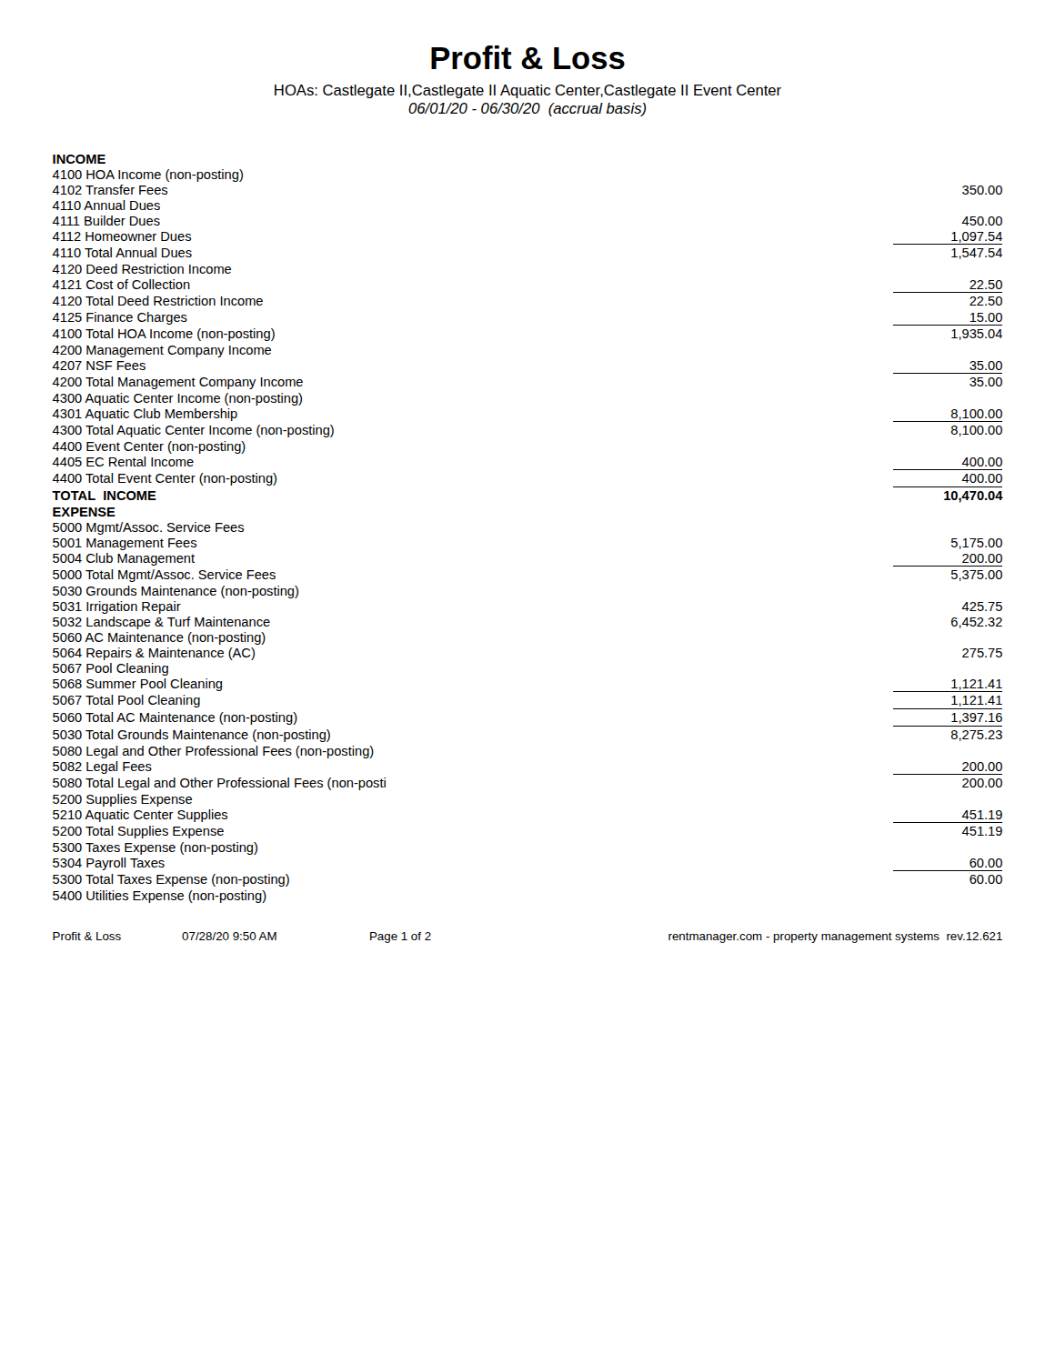Profit & Loss
HOAs: Castlegate II,Castlegate II Aquatic Center,Castlegate II Event Center
06/01/20 - 06/30/20 (accrual basis)
| INCOME | |
| 4100 HOA Income (non-posting) | |
| 4102 Transfer Fees | 350.00 |
| 4110 Annual Dues | |
| 4111 Builder Dues | 450.00 |
| 4112 Homeowner Dues | 1,097.54 |
| 4110 Total Annual Dues | 1,547.54 |
| 4120 Deed Restriction Income | |
| 4121 Cost of Collection | 22.50 |
| 4120 Total Deed Restriction Income | 22.50 |
| 4125 Finance Charges | 15.00 |
| 4100 Total HOA Income (non-posting) | 1,935.04 |
| 4200 Management Company Income | |
| 4207 NSF Fees | 35.00 |
| 4200 Total Management Company Income | 35.00 |
| 4300 Aquatic Center Income (non-posting) | |
| 4301 Aquatic Club Membership | 8,100.00 |
| 4300 Total Aquatic Center Income (non-posting) | 8,100.00 |
| 4400 Event Center (non-posting) | |
| 4405 EC Rental Income | 400.00 |
| 4400 Total Event Center (non-posting) | 400.00 |
| TOTAL INCOME | 10,470.04 |
| EXPENSE | |
| 5000 Mgmt/Assoc. Service Fees | |
| 5001 Management Fees | 5,175.00 |
| 5004 Club Management | 200.00 |
| 5000 Total Mgmt/Assoc. Service Fees | 5,375.00 |
| 5030 Grounds Maintenance (non-posting) | |
| 5031 Irrigation Repair | 425.75 |
| 5032 Landscape & Turf Maintenance | 6,452.32 |
| 5060 AC Maintenance (non-posting) | |
| 5064 Repairs & Maintenance (AC) | 275.75 |
| 5067 Pool Cleaning | |
| 5068 Summer Pool Cleaning | 1,121.41 |
| 5067 Total Pool Cleaning | 1,121.41 |
| 5060 Total AC Maintenance (non-posting) | 1,397.16 |
| 5030 Total Grounds Maintenance (non-posting) | 8,275.23 |
| 5080 Legal and Other Professional Fees (non-posting) | |
| 5082 Legal Fees | 200.00 |
| 5080 Total Legal and Other Professional Fees (non-posti | 200.00 |
| 5200 Supplies Expense | |
| 5210 Aquatic Center Supplies | 451.19 |
| 5200 Total Supplies Expense | 451.19 |
| 5300 Taxes Expense (non-posting) | |
| 5304 Payroll Taxes | 60.00 |
| 5300 Total Taxes Expense (non-posting) | 60.00 |
| 5400 Utilities Expense (non-posting) | |
| Profit & Loss | 07/28/20 9:50 AM | Page 1 of 2 | rentmanager.com - property management systems rev.12.621 |